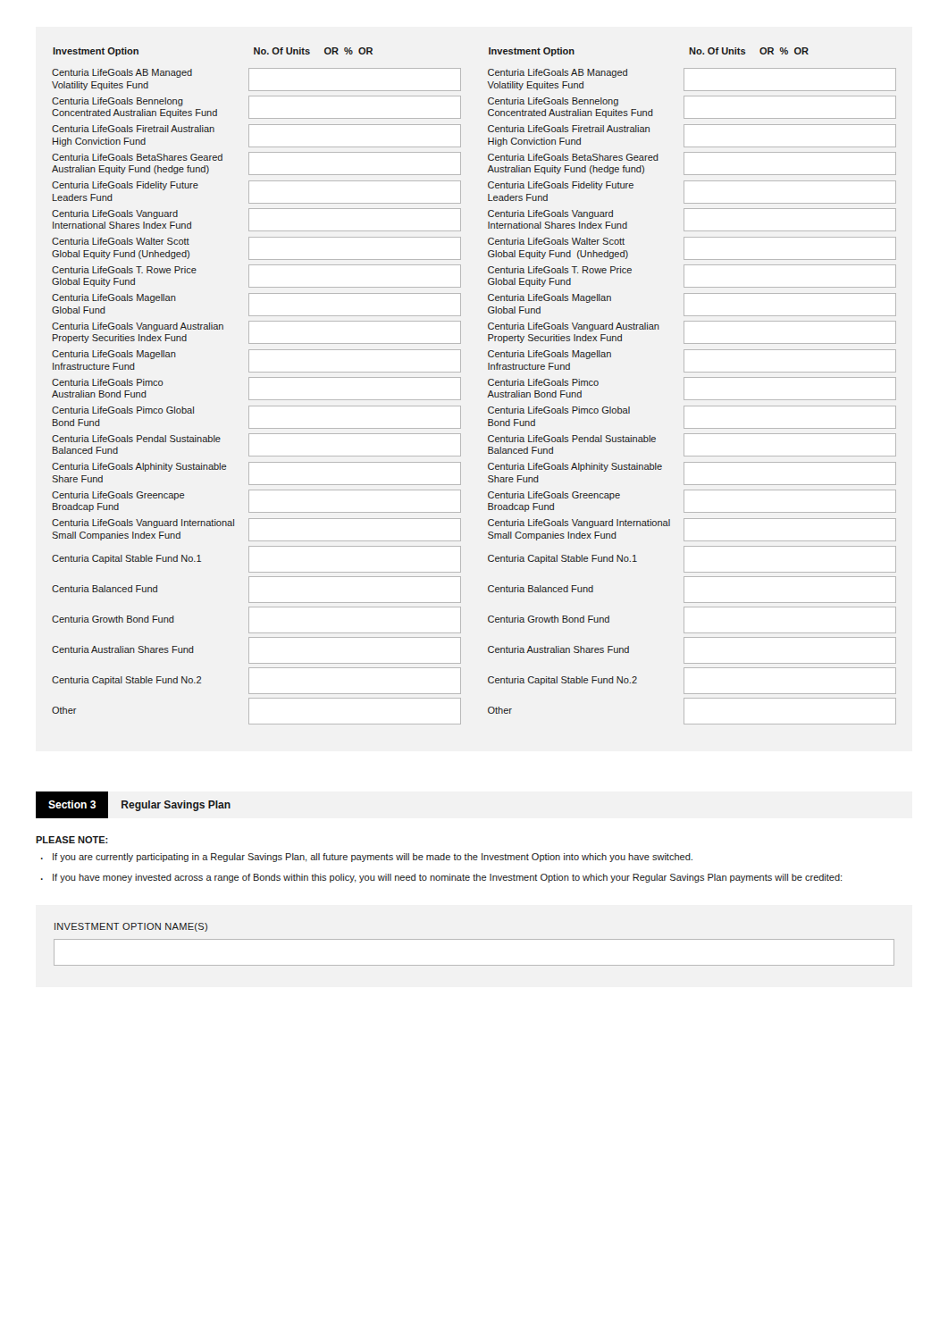| Investment Option | No. Of Units OR % OR |
| --- | --- |
| Centuria LifeGoals AB Managed Volatility Equites Fund | |
| Centuria LifeGoals Bennelong Concentrated Australian Equites Fund | |
| Centuria LifeGoals Firetrail Australian High Conviction Fund | |
| Centuria LifeGoals BetaShares Geared Australian Equity Fund (hedge fund) | |
| Centuria LifeGoals Fidelity Future Leaders Fund | |
| Centuria LifeGoals Vanguard International Shares Index Fund | |
| Centuria LifeGoals Walter Scott Global Equity Fund (Unhedged) | |
| Centuria LifeGoals T. Rowe Price Global Equity Fund | |
| Centuria LifeGoals Magellan Global Fund | |
| Centuria LifeGoals Vanguard Australian Property Securities Index Fund | |
| Centuria LifeGoals Magellan Infrastructure Fund | |
| Centuria LifeGoals Pimco Australian Bond Fund | |
| Centuria LifeGoals Pimco Global Bond Fund | |
| Centuria LifeGoals Pendal Sustainable Balanced Fund | |
| Centuria LifeGoals Alphinity Sustainable Share Fund | |
| Centuria LifeGoals Greencape Broadcap Fund | |
| Centuria LifeGoals Vanguard International Small Companies Index Fund | |
| Centuria Capital Stable Fund No.1 | |
| Centuria Balanced Fund | |
| Centuria Growth Bond Fund | |
| Centuria Australian Shares Fund | |
| Centuria Capital Stable Fund No.2 | |
| Other | |
| Investment Option | No. Of Units OR % OR |
| --- | --- |
| Centuria LifeGoals AB Managed Volatility Equites Fund | |
| Centuria LifeGoals Bennelong Concentrated Australian Equites Fund | |
| Centuria LifeGoals Firetrail Australian High Conviction Fund | |
| Centuria LifeGoals BetaShares Geared Australian Equity Fund (hedge fund) | |
| Centuria LifeGoals Fidelity Future Leaders Fund | |
| Centuria LifeGoals Vanguard International Shares Index Fund | |
| Centuria LifeGoals Walter Scott Global Equity Fund (Unhedged) | |
| Centuria LifeGoals T. Rowe Price Global Equity Fund | |
| Centuria LifeGoals Magellan Global Fund | |
| Centuria LifeGoals Vanguard Australian Property Securities Index Fund | |
| Centuria LifeGoals Magellan Infrastructure Fund | |
| Centuria LifeGoals Pimco Australian Bond Fund | |
| Centuria LifeGoals Pimco Global Bond Fund | |
| Centuria LifeGoals Pendal Sustainable Balanced Fund | |
| Centuria LifeGoals Alphinity Sustainable Share Fund | |
| Centuria LifeGoals Greencape Broadcap Fund | |
| Centuria LifeGoals Vanguard International Small Companies Index Fund | |
| Centuria Capital Stable Fund No.1 | |
| Centuria Balanced Fund | |
| Centuria Growth Bond Fund | |
| Centuria Australian Shares Fund | |
| Centuria Capital Stable Fund No.2 | |
| Other | |
Section 3
Regular Savings Plan
PLEASE NOTE:
If you are currently participating in a Regular Savings Plan, all future payments will be made to the Investment Option into which you have switched.
If you have money invested across a range of Bonds within this policy, you will need to nominate the Investment Option to which your Regular Savings Plan payments will be credited:
INVESTMENT OPTION NAME(S)